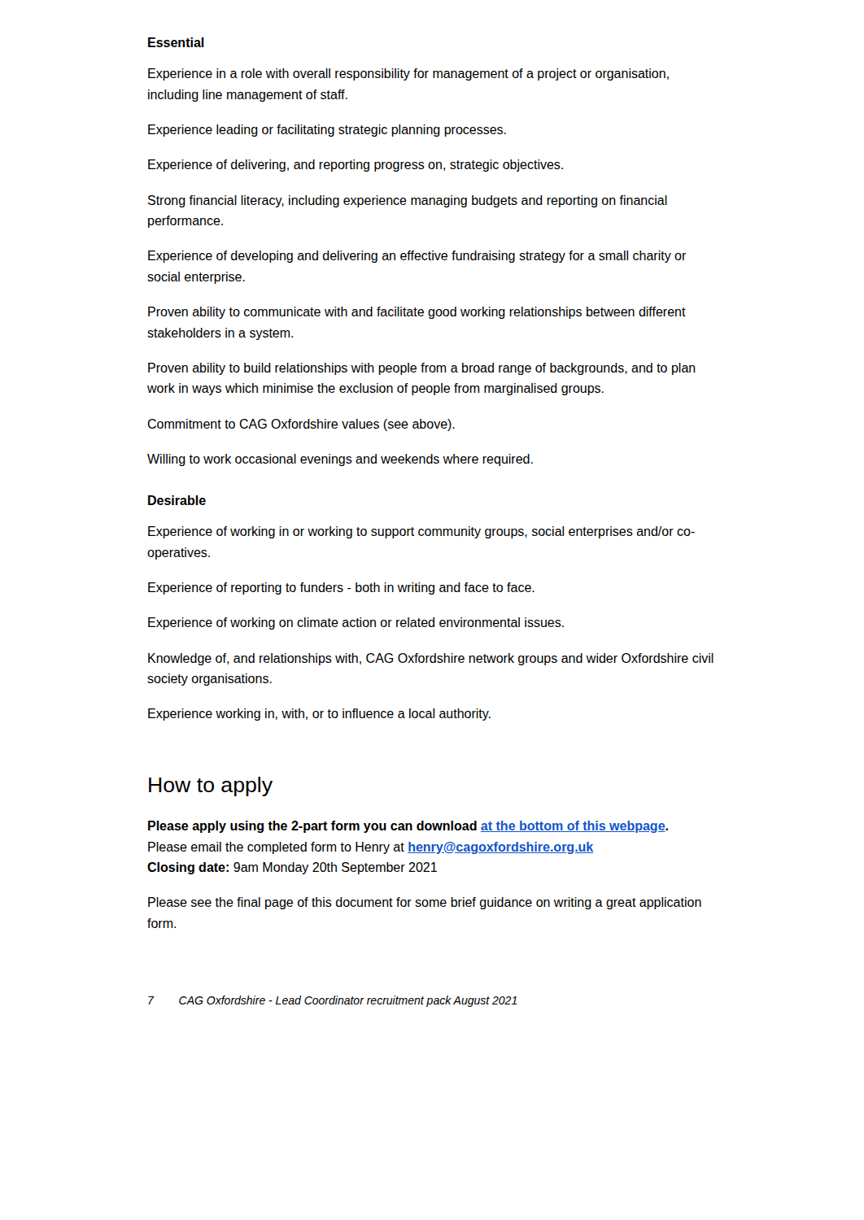Essential
Experience in a role with overall responsibility for management of a project or organisation, including line management of staff.
Experience leading or facilitating strategic planning processes.
Experience of delivering, and reporting progress on, strategic objectives.
Strong financial literacy, including experience managing budgets and reporting on financial performance.
Experience of developing and delivering an effective fundraising strategy for a small charity or social enterprise.
Proven ability to communicate with and facilitate good working relationships between different stakeholders in a system.
Proven ability to build relationships with people from a broad range of backgrounds, and to plan work in ways which minimise the exclusion of people from marginalised groups.
Commitment to CAG Oxfordshire values (see above).
Willing to work occasional evenings and weekends where required.
Desirable
Experience of working in or working to support community groups, social enterprises and/or co-operatives.
Experience of reporting to funders - both in writing and face to face.
Experience of working on climate action or related environmental issues.
Knowledge of, and relationships with, CAG Oxfordshire network groups and wider Oxfordshire civil society organisations.
Experience working in, with, or to influence a local authority.
How to apply
Please apply using the 2-part form you can download at the bottom of this webpage.
Please email the completed form to Henry at henry@cagoxfordshire.org.uk
Closing date: 9am Monday 20th September 2021
Please see the final page of this document for some brief guidance on writing a great application form.
7 CAG Oxfordshire - Lead Coordinator recruitment pack August 2021